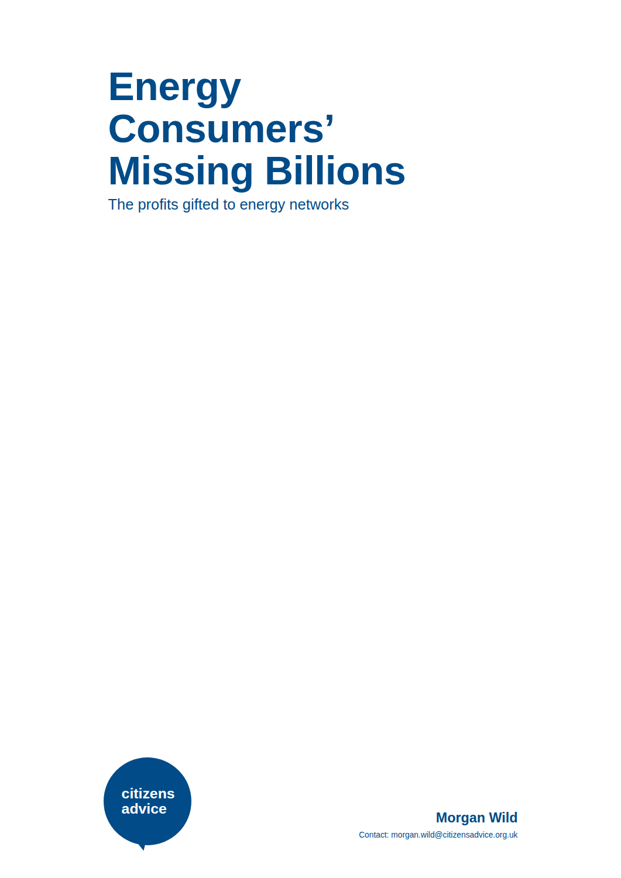Energy
Consumers’
Missing Billions
The profits gifted to energy networks
citizens
advice
Morgan Wild
Contact: morgan.wild@citizensadvice.org.uk